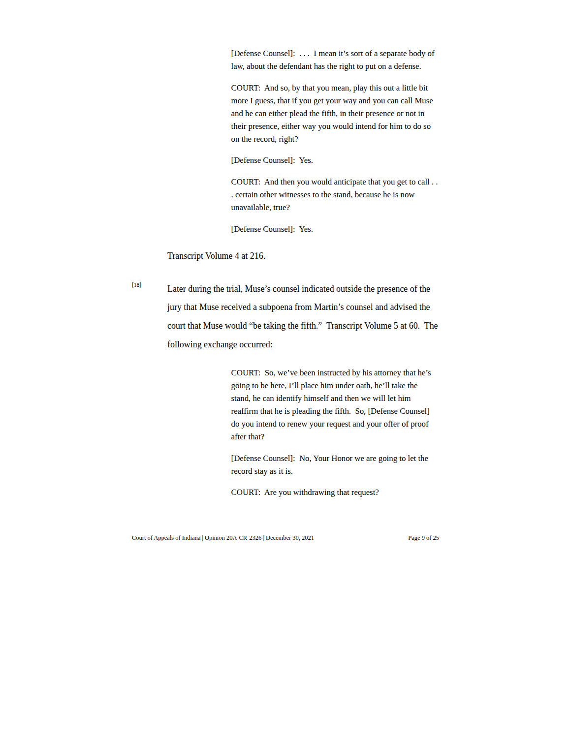[Defense Counsel]: . . . I mean it’s sort of a separate body of law, about the defendant has the right to put on a defense.
COURT: And so, by that you mean, play this out a little bit more I guess, that if you get your way and you can call Muse and he can either plead the fifth, in their presence or not in their presence, either way you would intend for him to do so on the record, right?
[Defense Counsel]: Yes.
COURT: And then you would anticipate that you get to call . . . certain other witnesses to the stand, because he is now unavailable, true?
[Defense Counsel]: Yes.
Transcript Volume 4 at 216.
[18]
Later during the trial, Muse’s counsel indicated outside the presence of the jury that Muse received a subpoena from Martin’s counsel and advised the court that Muse would “be taking the fifth.” Transcript Volume 5 at 60. The following exchange occurred:
COURT: So, we’ve been instructed by his attorney that he’s going to be here, I’ll place him under oath, he’ll take the stand, he can identify himself and then we will let him reaffirm that he is pleading the fifth. So, [Defense Counsel] do you intend to renew your request and your offer of proof after that?
[Defense Counsel]: No, Your Honor we are going to let the record stay as it is.
COURT: Are you withdrawing that request?
Court of Appeals of Indiana | Opinion 20A-CR-2326 | December 30, 2021
Page 9 of 25